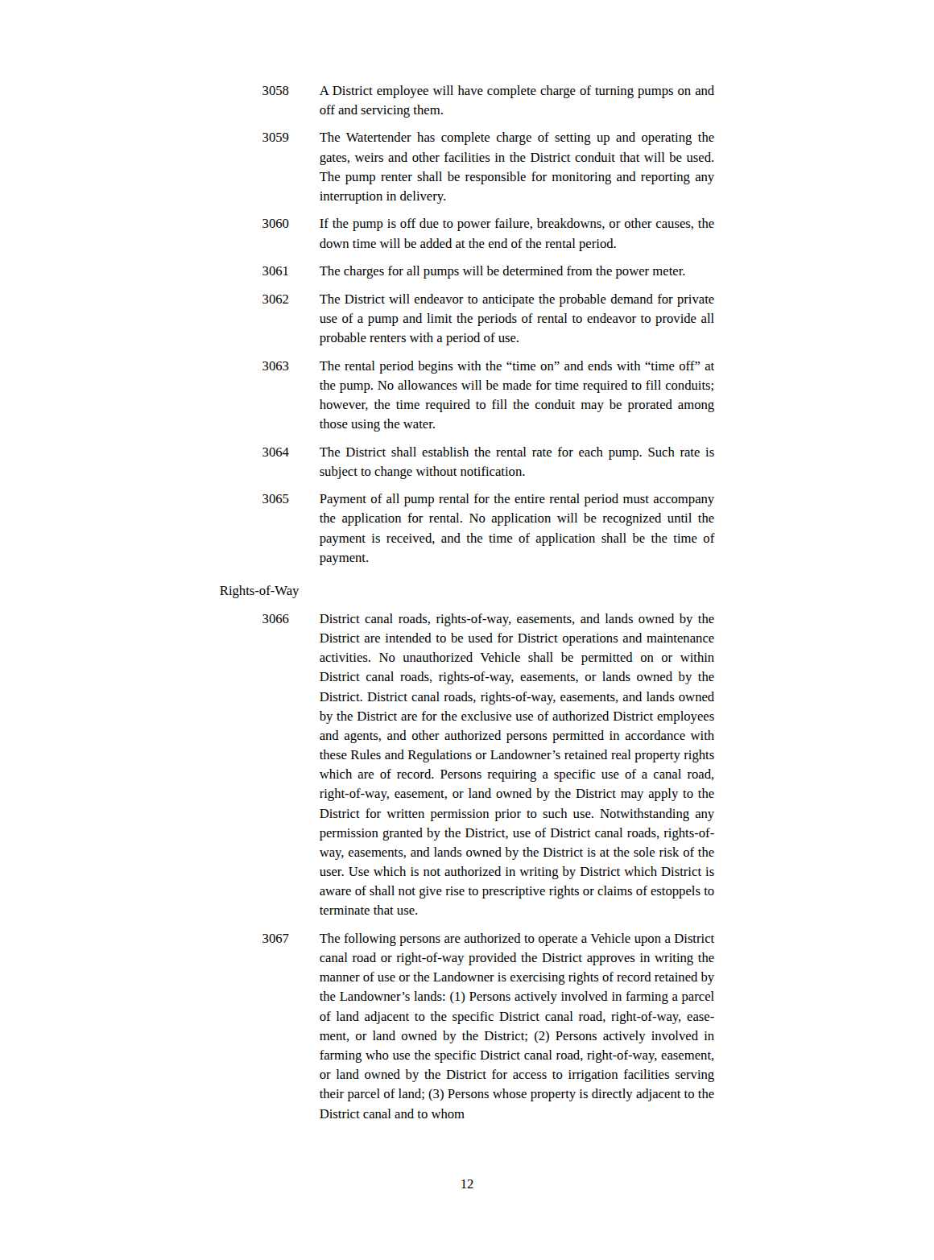3058
A District employee will have complete charge of turning pumps on and off and servicing them.
3059
The Watertender has complete charge of setting up and operating the gates, weirs and other facilities in the District conduit that will be used. The pump renter shall be responsible for monitoring and reporting any interruption in delivery.
3060
If the pump is off due to power failure, breakdowns, or other causes, the down time will be added at the end of the rental period.
3061
The charges for all pumps will be determined from the power meter.
3062
The District will endeavor to anticipate the probable demand for private use of a pump and limit the periods of rental to endeavor to provide all probable renters with a period of use.
3063
The rental period begins with the “time on” and ends with “time off” at the pump. No allowances will be made for time required to fill conduits; however, the time required to fill the conduit may be prorated among those using the water.
3064
The District shall establish the rental rate for each pump. Such rate is subject to change without notification.
3065
Payment of all pump rental for the entire rental period must accompany the application for rental. No application will be recognized until the payment is received, and the time of application shall be the time of payment.
Rights-of-Way
3066
District canal roads, rights-of-way, easements, and lands owned by the District are intended to be used for District operations and maintenance activities. No unauthorized Vehicle shall be permitted on or within District canal roads, rights-of-way, easements, or lands owned by the District. District canal roads, rights-of-way, easements, and lands owned by the District are for the exclusive use of authorized District employees and agents, and other authorized persons permitted in accordance with these Rules and Regulations or Landowner’s retained real property rights which are of record. Persons requiring a specific use of a canal road, right-of-way, easement, or land owned by the District may apply to the District for written permission prior to such use. Notwithstanding any permission granted by the District, use of District canal roads, rights-of-way, easements, and lands owned by the District is at the sole risk of the user. Use which is not authorized in writing by District which District is aware of shall not give rise to prescriptive rights or claims of estoppels to terminate that use.
3067
The following persons are authorized to operate a Vehicle upon a District canal road or right-of-way provided the District approves in writing the manner of use or the Landowner is exercising rights of record retained by the Landowner’s lands: (1) Persons actively involved in farming a parcel of land adjacent to the specific District canal road, right-of-way, easement, or land owned by the District; (2) Persons actively involved in farming who use the specific District canal road, right-of-way, easement, or land owned by the District for access to irrigation facilities serving their parcel of land; (3) Persons whose property is directly adjacent to the District canal and to whom
12